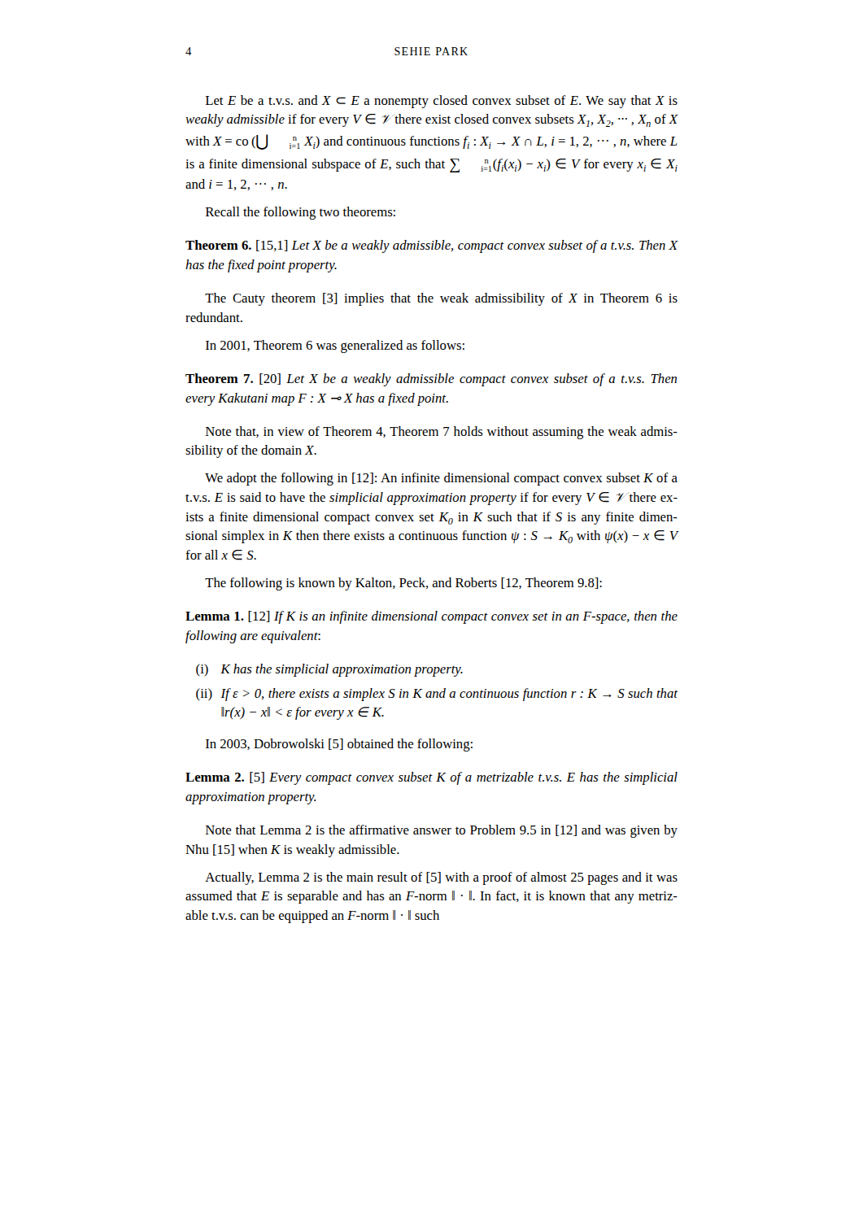4 Sehie Park
Let E be a t.v.s. and X ⊂ E a nonempty closed convex subset of E. We say that X is weakly admissible if for every V ∈ 𝒱 there exist closed convex subsets X1, X2, ··· , Xn of X with X = co (⋃ni=1 Xi) and continuous functions fi : Xi → X ∩ L, i = 1, 2, ··· , n, where L is a finite dimensional subspace of E, such that ∑ni=1(fi(xi) − xi) ∈ V for every xi ∈ Xi and i = 1, 2, ··· , n.
Recall the following two theorems:
Theorem 6. [15,1] Let X be a weakly admissible, compact convex subset of a t.v.s. Then X has the fixed point property.
The Cauty theorem [3] implies that the weak admissibility of X in Theorem 6 is redundant.
In 2001, Theorem 6 was generalized as follows:
Theorem 7. [20] Let X be a weakly admissible compact convex subset of a t.v.s. Then every Kakutani map F : X ⊸ X has a fixed point.
Note that, in view of Theorem 4, Theorem 7 holds without assuming the weak admissibility of the domain X.
We adopt the following in [12]: An infinite dimensional compact convex subset K of a t.v.s. E is said to have the simplicial approximation property if for every V ∈ 𝒱 there exists a finite dimensional compact convex set K0 in K such that if S is any finite dimensional simplex in K then there exists a continuous function ψ : S → K0 with ψ(x) − x ∈ V for all x ∈ S.
The following is known by Kalton, Peck, and Roberts [12, Theorem 9.8]:
Lemma 1. [12] If K is an infinite dimensional compact convex set in an F-space, then the following are equivalent:
(i) K has the simplicial approximation property.
(ii) If ε > 0, there exists a simplex S in K and a continuous function r : K → S such that ‖r(x) − x‖ < ε for every x ∈ K.
In 2003, Dobrowolski [5] obtained the following:
Lemma 2. [5] Every compact convex subset K of a metrizable t.v.s. E has the simplicial approximation property.
Note that Lemma 2 is the affirmative answer to Problem 9.5 in [12] and was given by Nhu [15] when K is weakly admissible.
Actually, Lemma 2 is the main result of [5] with a proof of almost 25 pages and it was assumed that E is separable and has an F-norm ‖ · ‖. In fact, it is known that any metrizable t.v.s. can be equipped an F-norm ‖ · ‖ such